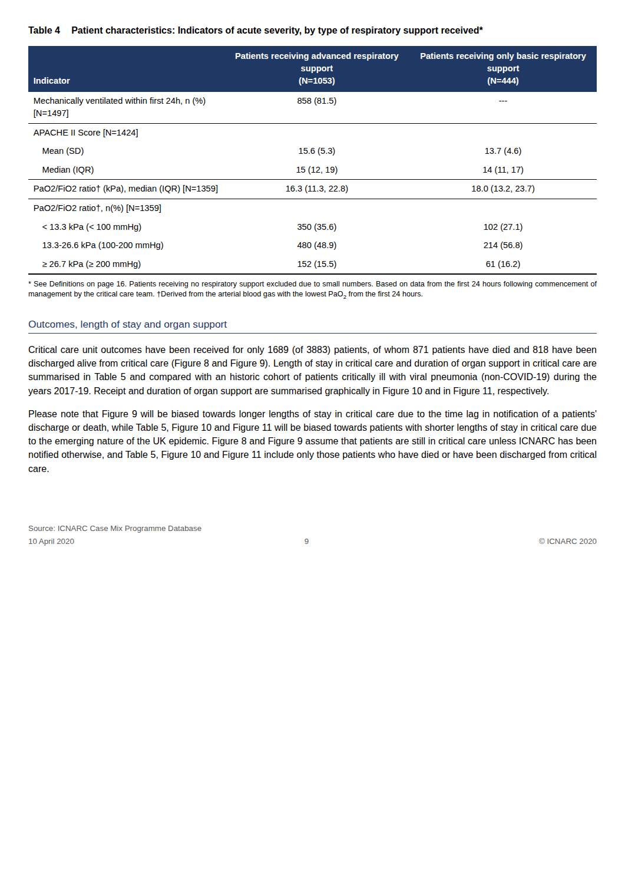Table 4 Patient characteristics: Indicators of acute severity, by type of respiratory support received*
| Indicator | Patients receiving advanced respiratory support (N=1053) | Patients receiving only basic respiratory support (N=444) |
| --- | --- | --- |
| Mechanically ventilated within first 24h, n (%) [N=1497] | 858 (81.5) | --- |
| APACHE II Score [N=1424] | | |
| Mean (SD) | 15.6 (5.3) | 13.7 (4.6) |
| Median (IQR) | 15 (12, 19) | 14 (11, 17) |
| PaO2/FiO2 ratio† (kPa), median (IQR) [N=1359] | 16.3 (11.3, 22.8) | 18.0 (13.2, 23.7) |
| PaO2/FiO2 ratio†, n(%) [N=1359] | | |
| < 13.3 kPa (< 100 mmHg) | 350 (35.6) | 102 (27.1) |
| 13.3-26.6 kPa (100-200 mmHg) | 480 (48.9) | 214 (56.8) |
| ≥ 26.7 kPa (≥ 200 mmHg) | 152 (15.5) | 61 (16.2) |
* See Definitions on page 16. Patients receiving no respiratory support excluded due to small numbers. Based on data from the first 24 hours following commencement of management by the critical care team. †Derived from the arterial blood gas with the lowest PaO2 from the first 24 hours.
Outcomes, length of stay and organ support
Critical care unit outcomes have been received for only 1689 (of 3883) patients, of whom 871 patients have died and 818 have been discharged alive from critical care (Figure 8 and Figure 9). Length of stay in critical care and duration of organ support in critical care are summarised in Table 5 and compared with an historic cohort of patients critically ill with viral pneumonia (non-COVID-19) during the years 2017-19. Receipt and duration of organ support are summarised graphically in Figure 10 and in Figure 11, respectively.
Please note that Figure 9 will be biased towards longer lengths of stay in critical care due to the time lag in notification of a patients' discharge or death, while Table 5, Figure 10 and Figure 11 will be biased towards patients with shorter lengths of stay in critical care due to the emerging nature of the UK epidemic. Figure 8 and Figure 9 assume that patients are still in critical care unless ICNARC has been notified otherwise, and Table 5, Figure 10 and Figure 11 include only those patients who have died or have been discharged from critical care.
Source: ICNARC Case Mix Programme Database
10 April 2020 9 © ICNARC 2020